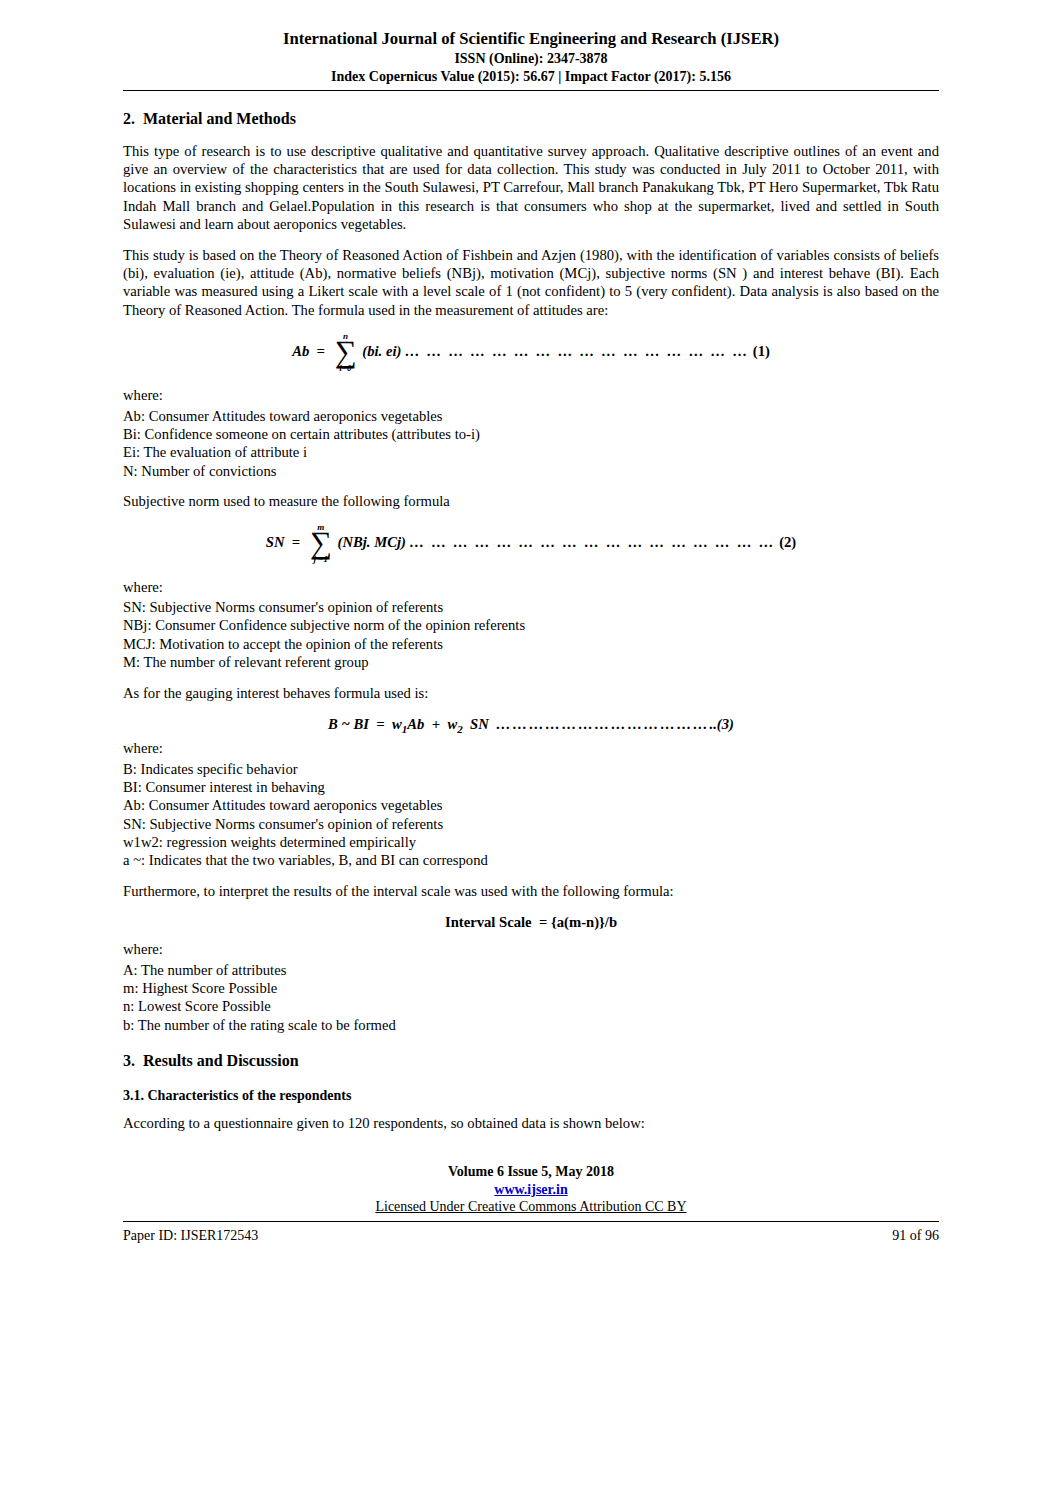International Journal of Scientific Engineering and Research (IJSER)
ISSN (Online): 2347-3878
Index Copernicus Value (2015): 56.67 | Impact Factor (2017): 5.156
2. Material and Methods
This type of research is to use descriptive qualitative and quantitative survey approach. Qualitative descriptive outlines of an event and give an overview of the characteristics that are used for data collection. This study was conducted in July 2011 to October 2011, with locations in existing shopping centers in the South Sulawesi, PT Carrefour, Mall branch Panakukang Tbk, PT Hero Supermarket, Tbk Ratu Indah Mall branch and Gelael.Population in this research is that consumers who shop at the supermarket, lived and settled in South Sulawesi and learn about aeroponics vegetables.
This study is based on the Theory of Reasoned Action of Fishbein and Azjen (1980), with the identification of variables consists of beliefs (bi), evaluation (ie), attitude (Ab), normative beliefs (NBj), motivation (MCj), subjective norms (SN ) and interest behave (BI). Each variable was measured using a Likert scale with a level scale of 1 (not confident) to 5 (very confident). Data analysis is also based on the Theory of Reasoned Action. The formula used in the measurement of attitudes are:
Ab = n ∑ i=0 (bi. ei) … … … … … … … … … … … … … … … … (1)
where:
Ab: Consumer Attitudes toward aeroponics vegetables
Bi: Confidence someone on certain attributes (attributes to-i)
Ei: The evaluation of attribute i
N: Number of convictions
Subjective norm used to measure the following formula
SN = m ∑ j =1 (NBj. MCj) … … … … … … … … … … … … … … … … … (2)
where:
SN: Subjective Norms consumer's opinion of referents
NBj: Consumer Confidence subjective norm of the opinion referents
MCJ: Motivation to accept the opinion of the referents
M: The number of relevant referent group
As for the gauging interest behaves formula used is:
B ~ BI = w1Ab + w2 SN …………………………………..(3)
where:
B: Indicates specific behavior
BI: Consumer interest in behaving
Ab: Consumer Attitudes toward aeroponics vegetables
SN: Subjective Norms consumer's opinion of referents
w1w2: regression weights determined empirically
a ~: Indicates that the two variables, B, and BI can correspond
Furthermore, to interpret the results of the interval scale was used with the following formula:
Interval Scale = {a(m-n)}/b
where:
A: The number of attributes
m: Highest Score Possible
n: Lowest Score Possible
b: The number of the rating scale to be formed
3. Results and Discussion
3.1. Characteristics of the respondents
According to a questionnaire given to 120 respondents, so obtained data is shown below:
Volume 6 Issue 5, May 2018
www.ijser.in
Licensed Under Creative Commons Attribution CC BY
Paper ID: IJSER172543 91 of 96